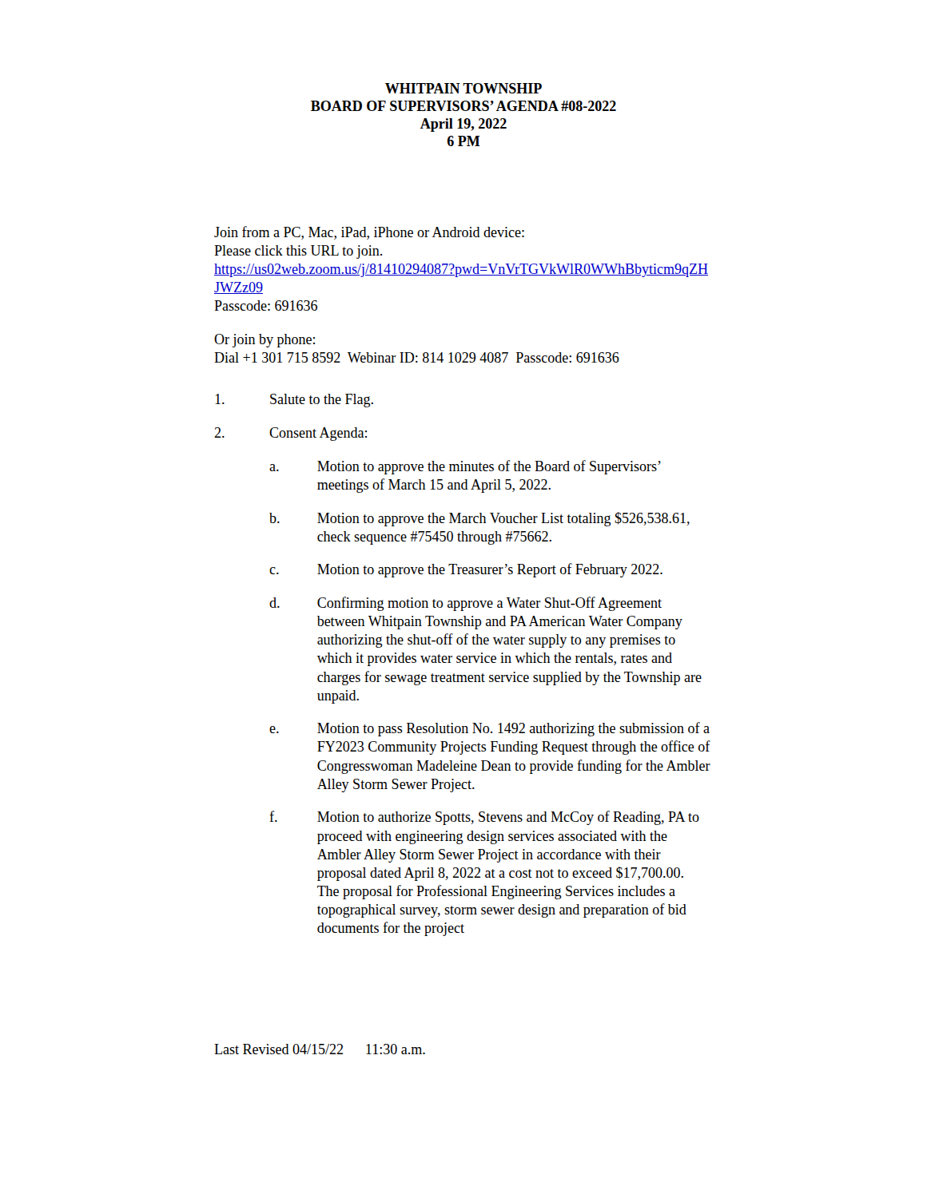WHITPAIN TOWNSHIP
BOARD OF SUPERVISORS’ AGENDA #08-2022
April 19, 2022
6 PM
Join from a PC, Mac, iPad, iPhone or Android device:
Please click this URL to join.
https://us02web.zoom.us/j/81410294087?pwd=VnVrTGVkWlR0WWhBbyticm9qZHJWZz09
Passcode: 691636
Or join by phone:
Dial +1 301 715 8592 Webinar ID: 814 1029 4087 Passcode: 691636
1. Salute to the Flag.
2. Consent Agenda:
a. Motion to approve the minutes of the Board of Supervisors’ meetings of March 15 and April 5, 2022.
b. Motion to approve the March Voucher List totaling $526,538.61, check sequence #75450 through #75662.
c. Motion to approve the Treasurer’s Report of February 2022.
d. Confirming motion to approve a Water Shut-Off Agreement between Whitpain Township and PA American Water Company authorizing the shut-off of the water supply to any premises to which it provides water service in which the rentals, rates and charges for sewage treatment service supplied by the Township are unpaid.
e. Motion to pass Resolution No. 1492 authorizing the submission of a FY2023 Community Projects Funding Request through the office of Congresswoman Madeleine Dean to provide funding for the Ambler Alley Storm Sewer Project.
f. Motion to authorize Spotts, Stevens and McCoy of Reading, PA to proceed with engineering design services associated with the Ambler Alley Storm Sewer Project in accordance with their proposal dated April 8, 2022 at a cost not to exceed $17,700.00. The proposal for Professional Engineering Services includes a topographical survey, storm sewer design and preparation of bid documents for the project
Last Revised 04/15/22 11:30 a.m.